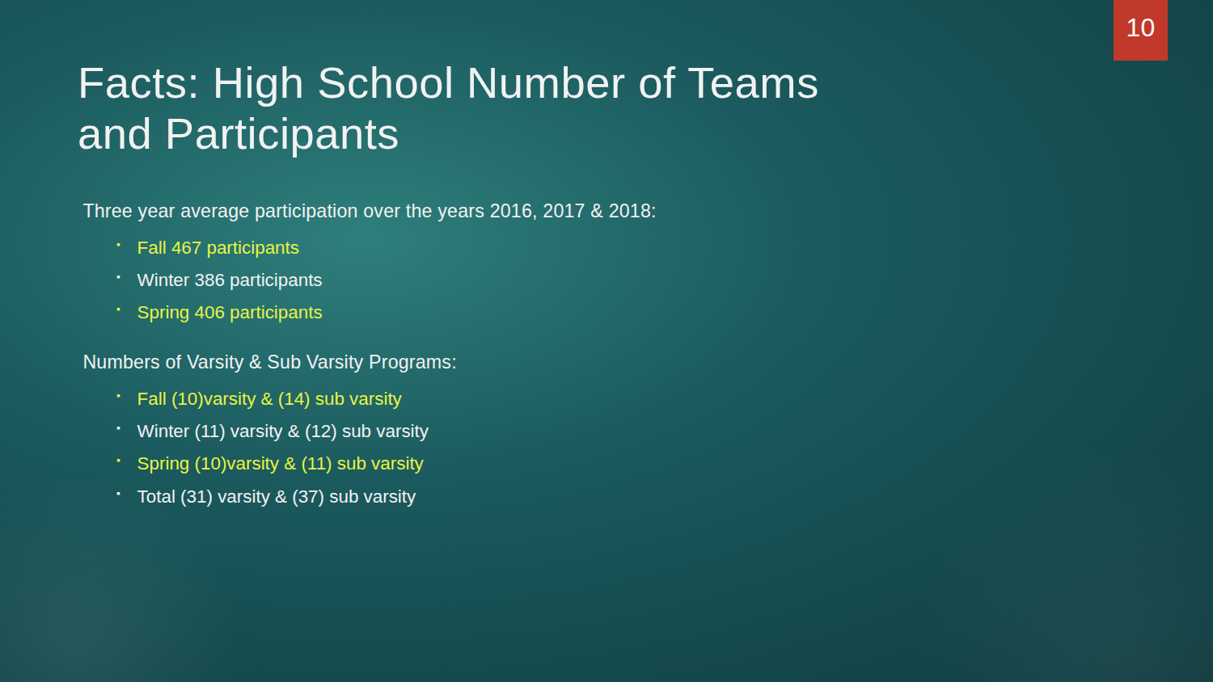10
Facts: High School Number of Teams and Participants
Three year average participation over the years 2016, 2017 & 2018:
Fall 467 participants
Winter 386 participants
Spring 406 participants
Numbers of Varsity & Sub Varsity Programs:
Fall (10)varsity & (14) sub varsity
Winter (11) varsity & (12) sub varsity
Spring (10)varsity & (11) sub varsity
Total (31) varsity & (37) sub varsity